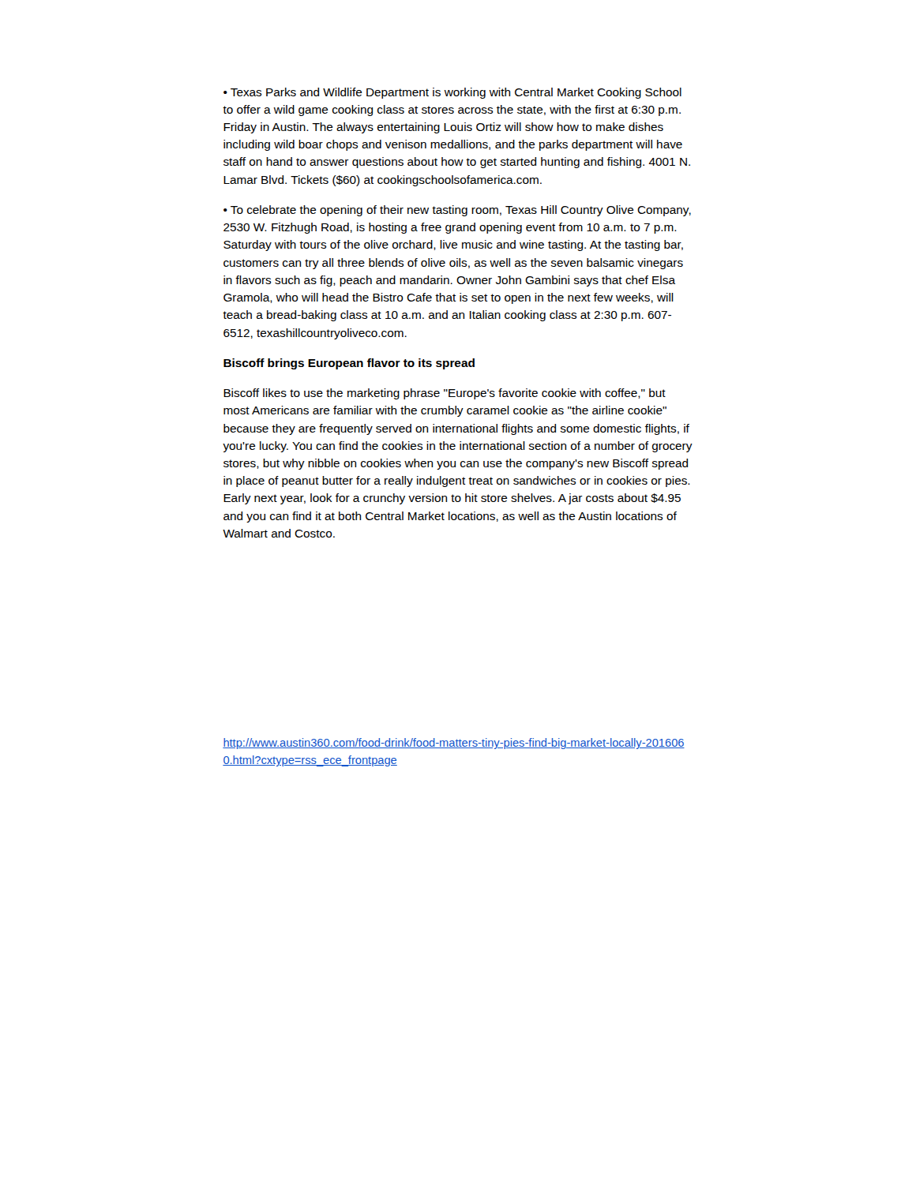• Texas Parks and Wildlife Department is working with Central Market Cooking School to offer a wild game cooking class at stores across the state, with the first at 6:30 p.m. Friday in Austin. The always entertaining Louis Ortiz will show how to make dishes including wild boar chops and venison medallions, and the parks department will have staff on hand to answer questions about how to get started hunting and fishing. 4001 N. Lamar Blvd. Tickets ($60) at cookingschoolsofamerica.com.
• To celebrate the opening of their new tasting room, Texas Hill Country Olive Company, 2530 W. Fitzhugh Road, is hosting a free grand opening event from 10 a.m. to 7 p.m. Saturday with tours of the olive orchard, live music and wine tasting. At the tasting bar, customers can try all three blends of olive oils, as well as the seven balsamic vinegars in flavors such as fig, peach and mandarin. Owner John Gambini says that chef Elsa Gramola, who will head the Bistro Cafe that is set to open in the next few weeks, will teach a bread-baking class at 10 a.m. and an Italian cooking class at 2:30 p.m. 607-6512, texashillcountryoliveco.com.
Biscoff brings European flavor to its spread
Biscoff likes to use the marketing phrase "Europe's favorite cookie with coffee," but most Americans are familiar with the crumbly caramel cookie as "the airline cookie" because they are frequently served on international flights and some domestic flights, if you're lucky. You can find the cookies in the international section of a number of grocery stores, but why nibble on cookies when you can use the company's new Biscoff spread in place of peanut butter for a really indulgent treat on sandwiches or in cookies or pies. Early next year, look for a crunchy version to hit store shelves. A jar costs about $4.95 and you can find it at both Central Market locations, as well as the Austin locations of Walmart and Costco.
http://www.austin360.com/food-drink/food-matters-tiny-pies-find-big-market-locally-2016060.html?cxtype=rss_ece_frontpage